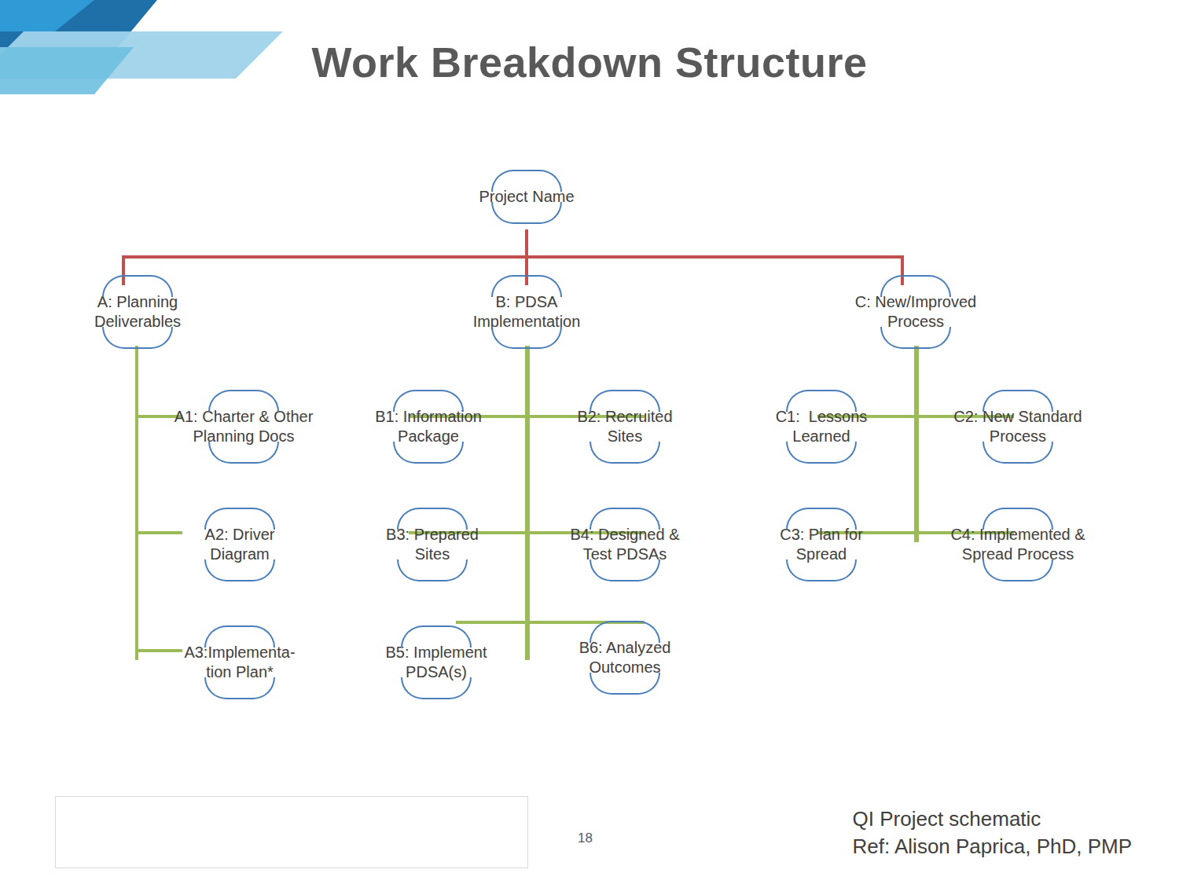Work Breakdown Structure
Project Name
A: Planning
Deliverables
B: PDSA
Implementation
C: New/Improved
Process
A1: Charter & Other
Planning Docs
A2: Driver
Diagram
A3:Implementa-
tion Plan*
B1: Information
Package
B2: Recruited
Sites
B3: Prepared
Sites
B4: Designed &
Test PDSAs
B5: Implement
PDSA(s)
B6: Analyzed
Outcomes
C1: Lessons
Learned
C2: New Standard
Process
C3: Plan for
Spread
C4: Implemented &
Spread Process
18
QI Project schematic
Ref: Alison Paprica, PhD, PMP